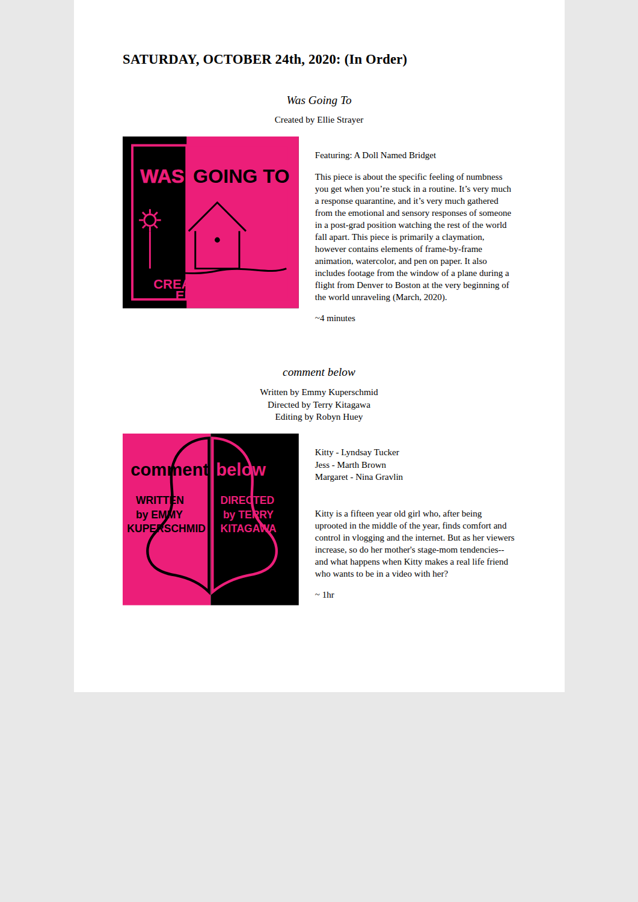SATURDAY, OCTOBER 24th, 2020: (In Order)
Was Going To
Created by Ellie Strayer
WAS GOING TO CREATED BY ELLIE
Featuring: A Doll Named Bridget
This piece is about the specific feeling of numbness you get when you’re stuck in a routine. It’s very much a response quarantine, and it’s very much gathered from the emotional and sensory responses of someone in a post-grad position watching the rest of the world fall apart. This piece is primarily a claymation, however contains elements of frame-by-frame animation, watercolor, and pen on paper. It also includes footage from the window of a plane during a flight from Denver to Boston at the very beginning of the world unraveling (March, 2020).
~4 minutes
comment below
Written by Emmy Kuperschmid
Directed by Terry Kitagawa
Editing by Robyn Huey
comment below WRITTEN by EMMY KUPERSCHMID DIRECTED by TERRY KITAGAWA
Kitty - Lyndsay Tucker
Jess - Marth Brown
Margaret - Nina Gravlin
Kitty is a fifteen year old girl who, after being uprooted in the middle of the year, finds comfort and control in vlogging and the internet. But as her viewers increase, so do her mother's stage-mom tendencies--and what happens when Kitty makes a real life friend who wants to be in a video with her?
~ 1hr